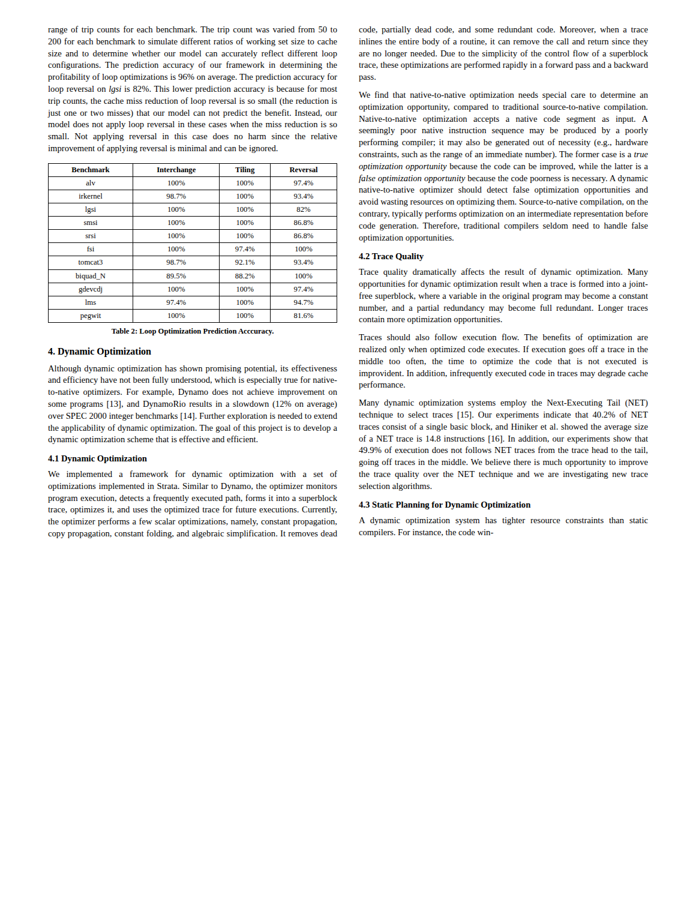range of trip counts for each benchmark. The trip count was varied from 50 to 200 for each benchmark to simulate different ratios of working set size to cache size and to determine whether our model can accurately reflect different loop configurations. The prediction accuracy of our framework in determining the profitability of loop optimizations is 96% on average. The prediction accuracy for loop reversal on lgsi is 82%. This lower prediction accuracy is because for most trip counts, the cache miss reduction of loop reversal is so small (the reduction is just one or two misses) that our model can not predict the benefit. Instead, our model does not apply loop reversal in these cases when the miss reduction is so small. Not applying reversal in this case does no harm since the relative improvement of applying reversal is minimal and can be ignored.
| Benchmark | Interchange | Tiling | Reversal |
| --- | --- | --- | --- |
| alv | 100% | 100% | 97.4% |
| irkernel | 98.7% | 100% | 93.4% |
| lgsi | 100% | 100% | 82% |
| smsi | 100% | 100% | 86.8% |
| srsi | 100% | 100% | 86.8% |
| fsi | 100% | 97.4% | 100% |
| tomcat3 | 98.7% | 92.1% | 93.4% |
| biquad_N | 89.5% | 88.2% | 100% |
| gdevcdj | 100% | 100% | 97.4% |
| lms | 97.4% | 100% | 94.7% |
| pegwit | 100% | 100% | 81.6% |
Table 2: Loop Optimization Prediction Acccuracy.
4. Dynamic Optimization
Although dynamic optimization has shown promising potential, its effectiveness and efficiency have not been fully understood, which is especially true for native-to-native optimizers. For example, Dynamo does not achieve improvement on some programs [13], and DynamoRio results in a slowdown (12% on average) over SPEC 2000 integer benchmarks [14]. Further exploration is needed to extend the applicability of dynamic optimization. The goal of this project is to develop a dynamic optimization scheme that is effective and efficient.
4.1 Dynamic Optimization
We implemented a framework for dynamic optimization with a set of optimizations implemented in Strata. Similar to Dynamo, the optimizer monitors program execution, detects a frequently executed path, forms it into a superblock trace, optimizes it, and uses the optimized trace for future executions. Currently, the optimizer performs a few scalar optimizations, namely, constant propagation, copy propagation, constant folding, and algebraic simplification. It removes dead code, partially dead code, and some redundant code. Moreover, when a trace inlines the entire body of a routine, it can remove the call and return since they are no longer needed. Due to the simplicity of the control flow of a superblock trace, these optimizations are performed rapidly in a forward pass and a backward pass.
We find that native-to-native optimization needs special care to determine an optimization opportunity, compared to traditional source-to-native compilation. Native-to-native optimization accepts a native code segment as input. A seemingly poor native instruction sequence may be produced by a poorly performing compiler; it may also be generated out of necessity (e.g., hardware constraints, such as the range of an immediate number). The former case is a true optimization opportunity because the code can be improved, while the latter is a false optimization opportunity because the code poorness is necessary. A dynamic native-to-native optimizer should detect false optimization opportunities and avoid wasting resources on optimizing them. Source-to-native compilation, on the contrary, typically performs optimization on an intermediate representation before code generation. Therefore, traditional compilers seldom need to handle false optimization opportunities.
4.2 Trace Quality
Trace quality dramatically affects the result of dynamic optimization. Many opportunities for dynamic optimization result when a trace is formed into a joint-free superblock, where a variable in the original program may become a constant number, and a partial redundancy may become full redundant. Longer traces contain more optimization opportunities.
Traces should also follow execution flow. The benefits of optimization are realized only when optimized code executes. If execution goes off a trace in the middle too often, the time to optimize the code that is not executed is improvident. In addition, infrequently executed code in traces may degrade cache performance.
Many dynamic optimization systems employ the Next-Executing Tail (NET) technique to select traces [15]. Our experiments indicate that 40.2% of NET traces consist of a single basic block, and Hiniker et al. showed the average size of a NET trace is 14.8 instructions [16]. In addition, our experiments show that 49.9% of execution does not follows NET traces from the trace head to the tail, going off traces in the middle. We believe there is much opportunity to improve the trace quality over the NET technique and we are investigating new trace selection algorithms.
4.3 Static Planning for Dynamic Optimization
A dynamic optimization system has tighter resource constraints than static compilers. For instance, the code win-